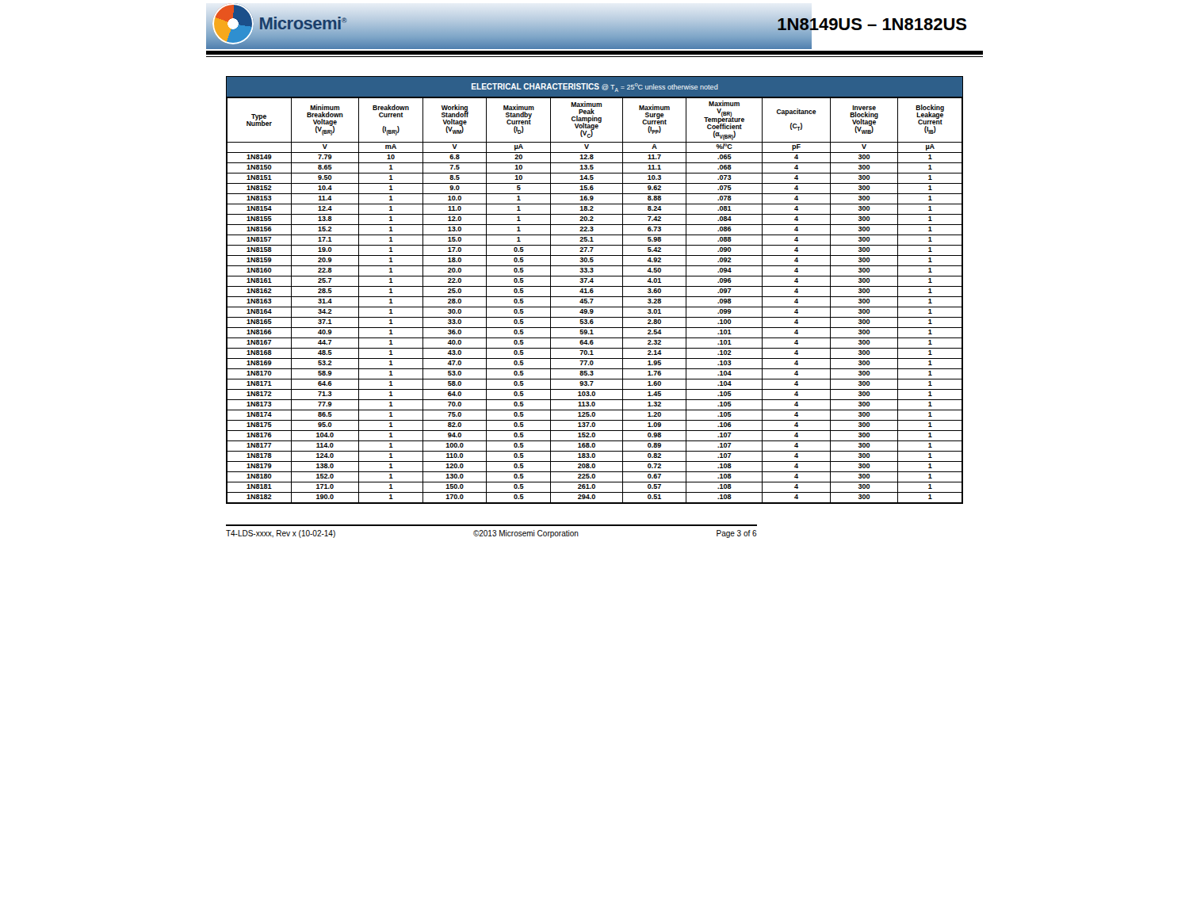Microsemi®
1N8149US – 1N8182US
ELECTRICAL CHARACTERISTICS @ TA = 25oC unless otherwise noted
| Type Number | Minimum Breakdown Voltage (V (BR) ) | Breakdown Current (I (BR) ) | Working Standoff Voltage (V WM ) | Maximum Standby Current (I D ) | Maximum Peak Clamping Voltage (V C ) | Maximum Surge Current (I PP ) | Maximum V (BR) Temperature Coefficient (α V(BR) ) | Capacitance (C T ) | Inverse Blocking Voltage (V WIB ) | Blocking Leakage Current (I IB ) |
| --- | --- | --- | --- | --- | --- | --- | --- | --- | --- | --- |
| | V | mA | V | µA | V | A | %/ºC | pF | V | µA |
| 1N8149 | 7.79 | 10 | 6.8 | 20 | 12.8 | 11.7 | .065 | 4 | 300 | 1 |
| 1N8150 | 8.65 | 1 | 7.5 | 10 | 13.5 | 11.1 | .068 | 4 | 300 | 1 |
| 1N8151 | 9.50 | 1 | 8.5 | 10 | 14.5 | 10.3 | .073 | 4 | 300 | 1 |
| 1N8152 | 10.4 | 1 | 9.0 | 5 | 15.6 | 9.62 | .075 | 4 | 300 | 1 |
| 1N8153 | 11.4 | 1 | 10.0 | 1 | 16.9 | 8.88 | .078 | 4 | 300 | 1 |
| 1N8154 | 12.4 | 1 | 11.0 | 1 | 18.2 | 8.24 | .081 | 4 | 300 | 1 |
| 1N8155 | 13.8 | 1 | 12.0 | 1 | 20.2 | 7.42 | .084 | 4 | 300 | 1 |
| 1N8156 | 15.2 | 1 | 13.0 | 1 | 22.3 | 6.73 | .086 | 4 | 300 | 1 |
| 1N8157 | 17.1 | 1 | 15.0 | 1 | 25.1 | 5.98 | .088 | 4 | 300 | 1 |
| 1N8158 | 19.0 | 1 | 17.0 | 0.5 | 27.7 | 5.42 | .090 | 4 | 300 | 1 |
| 1N8159 | 20.9 | 1 | 18.0 | 0.5 | 30.5 | 4.92 | .092 | 4 | 300 | 1 |
| 1N8160 | 22.8 | 1 | 20.0 | 0.5 | 33.3 | 4.50 | .094 | 4 | 300 | 1 |
| 1N8161 | 25.7 | 1 | 22.0 | 0.5 | 37.4 | 4.01 | .096 | 4 | 300 | 1 |
| 1N8162 | 28.5 | 1 | 25.0 | 0.5 | 41.6 | 3.60 | .097 | 4 | 300 | 1 |
| 1N8163 | 31.4 | 1 | 28.0 | 0.5 | 45.7 | 3.28 | .098 | 4 | 300 | 1 |
| 1N8164 | 34.2 | 1 | 30.0 | 0.5 | 49.9 | 3.01 | .099 | 4 | 300 | 1 |
| 1N8165 | 37.1 | 1 | 33.0 | 0.5 | 53.6 | 2.80 | .100 | 4 | 300 | 1 |
| 1N8166 | 40.9 | 1 | 36.0 | 0.5 | 59.1 | 2.54 | .101 | 4 | 300 | 1 |
| 1N8167 | 44.7 | 1 | 40.0 | 0.5 | 64.6 | 2.32 | .101 | 4 | 300 | 1 |
| 1N8168 | 48.5 | 1 | 43.0 | 0.5 | 70.1 | 2.14 | .102 | 4 | 300 | 1 |
| 1N8169 | 53.2 | 1 | 47.0 | 0.5 | 77.0 | 1.95 | .103 | 4 | 300 | 1 |
| 1N8170 | 58.9 | 1 | 53.0 | 0.5 | 85.3 | 1.76 | .104 | 4 | 300 | 1 |
| 1N8171 | 64.6 | 1 | 58.0 | 0.5 | 93.7 | 1.60 | .104 | 4 | 300 | 1 |
| 1N8172 | 71.3 | 1 | 64.0 | 0.5 | 103.0 | 1.45 | .105 | 4 | 300 | 1 |
| 1N8173 | 77.9 | 1 | 70.0 | 0.5 | 113.0 | 1.32 | .105 | 4 | 300 | 1 |
| 1N8174 | 86.5 | 1 | 75.0 | 0.5 | 125.0 | 1.20 | .105 | 4 | 300 | 1 |
| 1N8175 | 95.0 | 1 | 82.0 | 0.5 | 137.0 | 1.09 | .106 | 4 | 300 | 1 |
| 1N8176 | 104.0 | 1 | 94.0 | 0.5 | 152.0 | 0.98 | .107 | 4 | 300 | 1 |
| 1N8177 | 114.0 | 1 | 100.0 | 0.5 | 168.0 | 0.89 | .107 | 4 | 300 | 1 |
| 1N8178 | 124.0 | 1 | 110.0 | 0.5 | 183.0 | 0.82 | .107 | 4 | 300 | 1 |
| 1N8179 | 138.0 | 1 | 120.0 | 0.5 | 208.0 | 0.72 | .108 | 4 | 300 | 1 |
| 1N8180 | 152.0 | 1 | 130.0 | 0.5 | 225.0 | 0.67 | .108 | 4 | 300 | 1 |
| 1N8181 | 171.0 | 1 | 150.0 | 0.5 | 261.0 | 0.57 | .108 | 4 | 300 | 1 |
| 1N8182 | 190.0 | 1 | 170.0 | 0.5 | 294.0 | 0.51 | .108 | 4 | 300 | 1 |
T4-LDS-xxxx, Rev x (10-02-14) ©2013 Microsemi Corporation Page 3 of 6